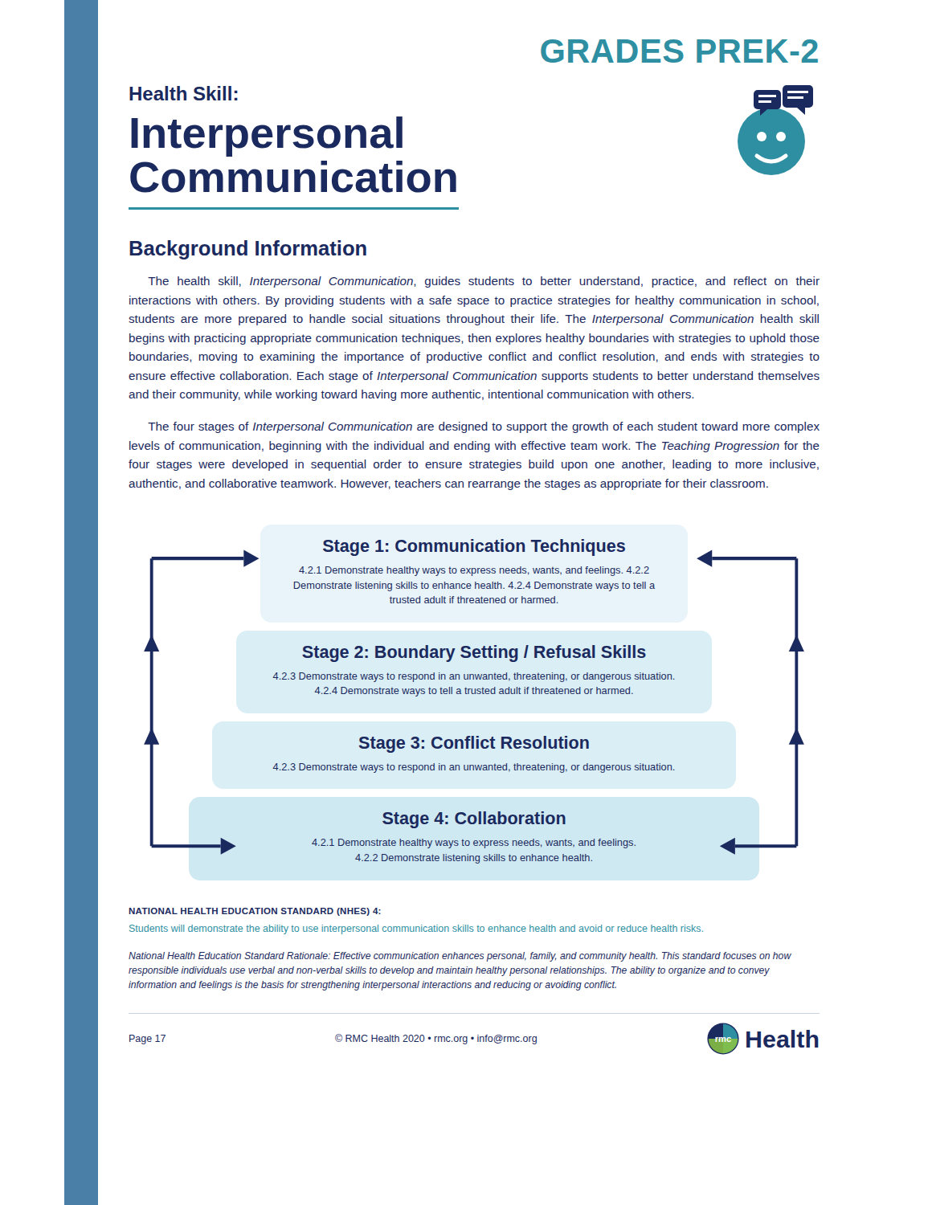Grades PreK-2
Health Skill:
Interpersonal
Communication
Background Information
The health skill, Interpersonal Communication, guides students to better understand, practice, and reflect on their interactions with others. By providing students with a safe space to practice strategies for healthy communication in school, students are more prepared to handle social situations throughout their life. The Interpersonal Communication health skill begins with practicing appropriate communication techniques, then explores healthy boundaries with strategies to uphold those boundaries, moving to examining the importance of productive conflict and conflict resolution, and ends with strategies to ensure effective collaboration. Each stage of Interpersonal Communication supports students to better understand themselves and their community, while working toward having more authentic, intentional communication with others.
The four stages of Interpersonal Communication are designed to support the growth of each student toward more complex levels of communication, beginning with the individual and ending with effective team work. The Teaching Progression for the four stages were developed in sequential order to ensure strategies build upon one another, leading to more inclusive, authentic, and collaborative teamwork. However, teachers can rearrange the stages as appropriate for their classroom.
Stage 1: Communication Techniques
4.2.1 Demonstrate healthy ways to express needs, wants, and feelings. 4.2.2 Demonstrate listening skills to enhance health. 4.2.4 Demonstrate ways to tell a trusted adult if threatened or harmed.
Stage 2: Boundary Setting / Refusal Skills
4.2.3 Demonstrate ways to respond in an unwanted, threatening, or dangerous situation.
4.2.4 Demonstrate ways to tell a trusted adult if threatened or harmed.
Stage 3: Conflict Resolution
4.2.3 Demonstrate ways to respond in an unwanted, threatening, or dangerous situation.
Stage 4: Collaboration
4.2.1 Demonstrate healthy ways to express needs, wants, and feelings.
4.2.2 Demonstrate listening skills to enhance health.
National Health Education Standard (NHES) 4:
Students will demonstrate the ability to use interpersonal communication skills to enhance health and avoid or reduce health risks.
National Health Education Standard Rationale: Effective communication enhances personal, family, and community health. This standard focuses on how responsible individuals use verbal and non-verbal skills to develop and maintain healthy personal relationships. The ability to organize and to convey information and feelings is the basis for strengthening interpersonal interactions and reducing or avoiding conflict.
Page 17
© RMC Health 2020 • rmc.org • info@rmc.org
rmc Health